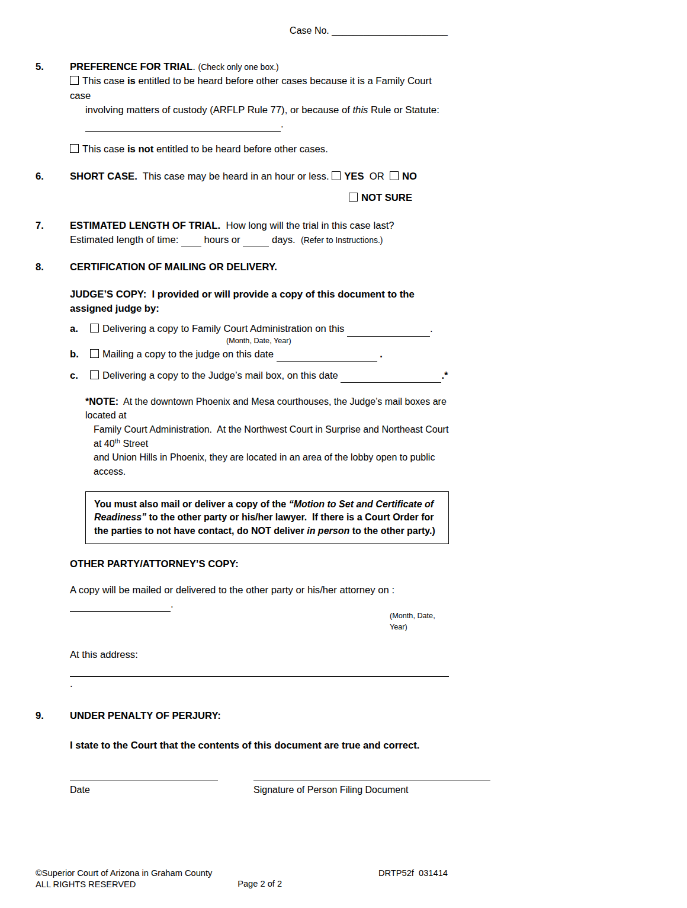Case No. ______________________
5.
PREFERENCE FOR TRIAL. (Check only one box.)
This case is entitled to be heard before other cases because it is a Family Court case
involving matters of custody (ARFLP Rule 77), or because of this Rule or Statute:
.
This case is not entitled to be heard before other cases.
6.
SHORT CASE. This case may be heard in an hour or less. YES OR NO
NOT SURE
7.
ESTIMATED LENGTH OF TRIAL. How long will the trial in this case last?
Estimated length of time: hours or days. (Refer to Instructions.)
8.
CERTIFICATION OF MAILING OR DELIVERY.
JUDGE’S COPY: I provided or will provide a copy of this document to the assigned judge by:
a.
Delivering a copy to Family Court Administration on this . (Month, Date, Year)
b.
Mailing a copy to the judge on this date .
c.
Delivering a copy to the Judge’s mail box, on this date .*
*NOTE: At the downtown Phoenix and Mesa courthouses, the Judge’s mail boxes are located at
Family Court Administration. At the Northwest Court in Surprise and Northeast Court at 40th Street
and Union Hills in Phoenix, they are located in an area of the lobby open to public access.
You must also mail or deliver a copy of the “Motion to Set and Certificate of Readiness” to the other party or his/her lawyer. If there is a Court Order for the parties to not have contact, do NOT deliver in person to the other party.)
OTHER PARTY/ATTORNEY’S COPY:
A copy will be mailed or delivered to the other party or his/her attorney on : . (Month, Date, Year)
At this address: .
9.
UNDER PENALTY OF PERJURY:
I state to the Court that the contents of this document are true and correct.
Date
Signature of Person Filing Document
©Superior Court of Arizona in Graham County
ALL RIGHTS RESERVED
Page 2 of 2
DRTP52f 031414